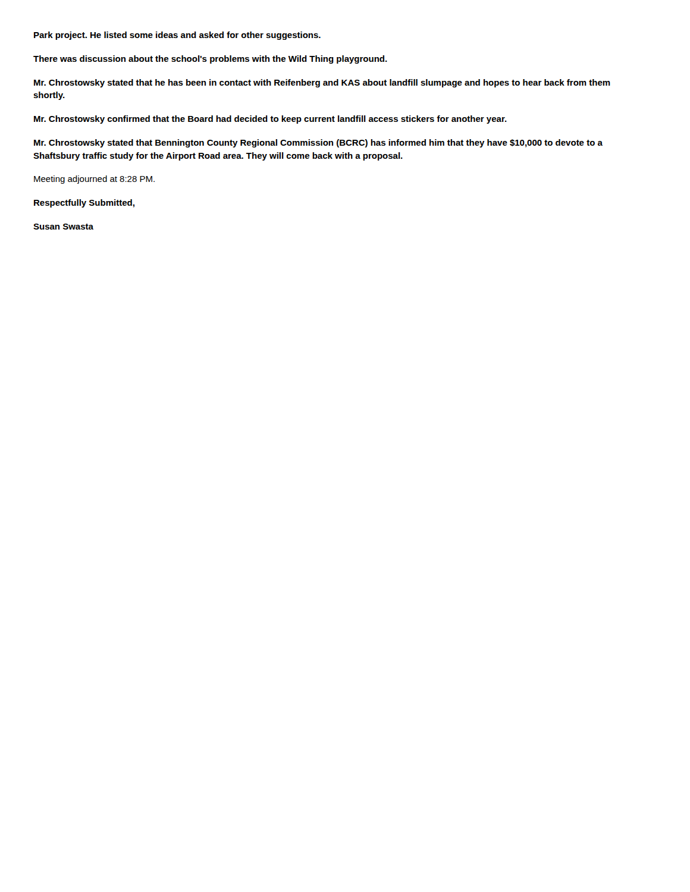Park project. He listed some ideas and asked for other suggestions.
There was discussion about the school's problems with the Wild Thing playground.
Mr. Chrostowsky stated that he has been in contact with Reifenberg and KAS about landfill slumpage and hopes to hear back from them shortly.
Mr. Chrostowsky confirmed that the Board had decided to keep current landfill access stickers for another year.
Mr. Chrostowsky stated that Bennington County Regional Commission (BCRC) has informed him that they have $10,000 to devote to a Shaftsbury traffic study for the Airport Road area. They will come back with a proposal.
Meeting adjourned at 8:28 PM.
Respectfully Submitted,
Susan Swasta